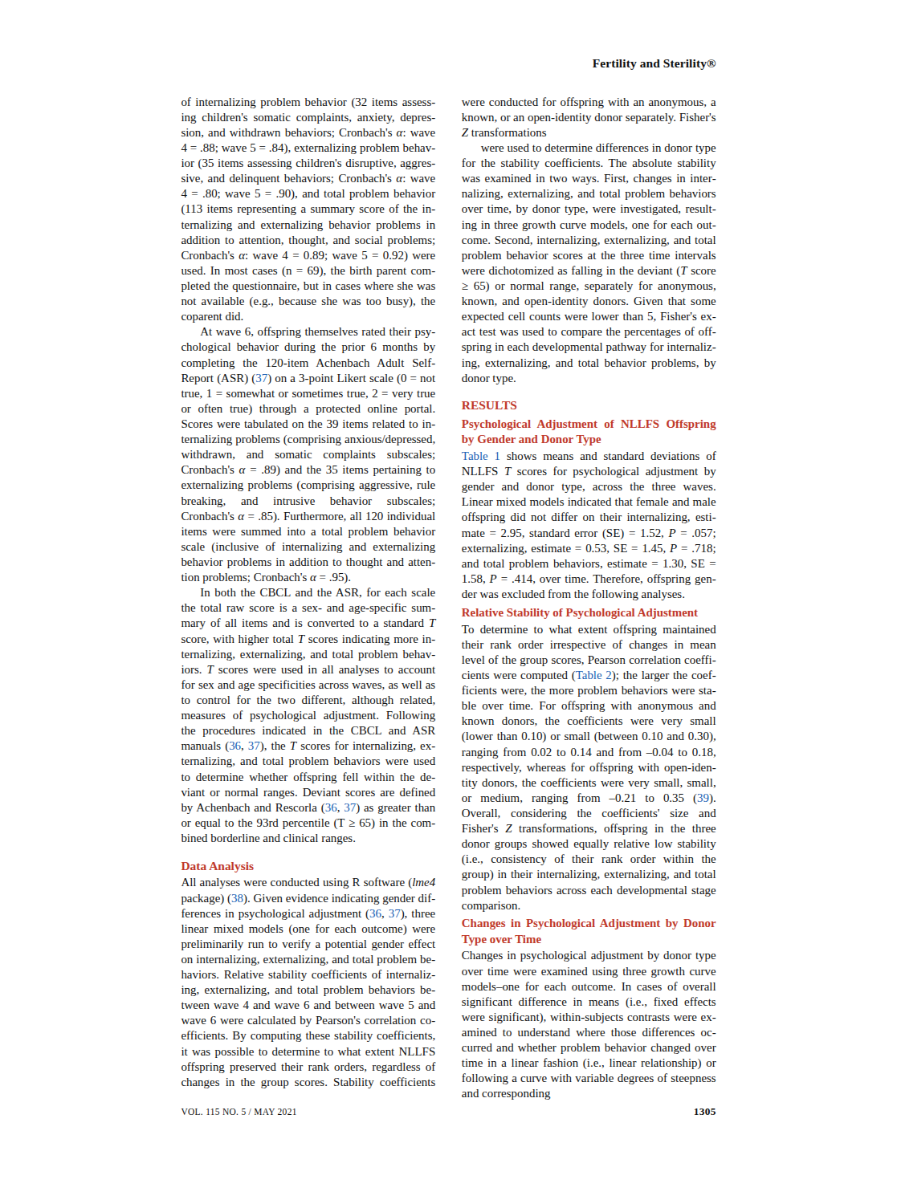Fertility and Sterility®
of internalizing problem behavior (32 items assessing children's somatic complaints, anxiety, depression, and withdrawn behaviors; Cronbach's α: wave 4 = .88; wave 5 = .84), externalizing problem behavior (35 items assessing children's disruptive, aggressive, and delinquent behaviors; Cronbach's α: wave 4 = .80; wave 5 = .90), and total problem behavior (113 items representing a summary score of the internalizing and externalizing behavior problems in addition to attention, thought, and social problems; Cronbach's α: wave 4 = 0.89; wave 5 = 0.92) were used. In most cases (n = 69), the birth parent completed the questionnaire, but in cases where she was not available (e.g., because she was too busy), the coparent did.
At wave 6, offspring themselves rated their psychological behavior during the prior 6 months by completing the 120-item Achenbach Adult Self-Report (ASR) (37) on a 3-point Likert scale (0 = not true, 1 = somewhat or sometimes true, 2 = very true or often true) through a protected online portal. Scores were tabulated on the 39 items related to internalizing problems (comprising anxious/depressed, withdrawn, and somatic complaints subscales; Cronbach's α = .89) and the 35 items pertaining to externalizing problems (comprising aggressive, rule breaking, and intrusive behavior subscales; Cronbach's α = .85). Furthermore, all 120 individual items were summed into a total problem behavior scale (inclusive of internalizing and externalizing behavior problems in addition to thought and attention problems; Cronbach's α = .95).
In both the CBCL and the ASR, for each scale the total raw score is a sex- and age-specific summary of all items and is converted to a standard T score, with higher total T scores indicating more internalizing, externalizing, and total problem behaviors. T scores were used in all analyses to account for sex and age specificities across waves, as well as to control for the two different, although related, measures of psychological adjustment. Following the procedures indicated in the CBCL and ASR manuals (36, 37), the T scores for internalizing, externalizing, and total problem behaviors were used to determine whether offspring fell within the deviant or normal ranges. Deviant scores are defined by Achenbach and Rescorla (36, 37) as greater than or equal to the 93rd percentile (T ≥ 65) in the combined borderline and clinical ranges.
Data Analysis
All analyses were conducted using R software (lme4 package) (38). Given evidence indicating gender differences in psychological adjustment (36, 37), three linear mixed models (one for each outcome) were preliminarily run to verify a potential gender effect on internalizing, externalizing, and total problem behaviors. Relative stability coefficients of internalizing, externalizing, and total problem behaviors between wave 4 and wave 6 and between wave 5 and wave 6 were calculated by Pearson's correlation coefficients. By computing these stability coefficients, it was possible to determine to what extent NLLFS offspring preserved their rank orders, regardless of changes in the group scores. Stability coefficients were conducted for offspring with an anonymous, a known, or an open-identity donor separately. Fisher's Z transformations
were used to determine differences in donor type for the stability coefficients. The absolute stability was examined in two ways. First, changes in internalizing, externalizing, and total problem behaviors over time, by donor type, were investigated, resulting in three growth curve models, one for each outcome. Second, internalizing, externalizing, and total problem behavior scores at the three time intervals were dichotomized as falling in the deviant (T score ≥ 65) or normal range, separately for anonymous, known, and open-identity donors. Given that some expected cell counts were lower than 5, Fisher's exact test was used to compare the percentages of offspring in each developmental pathway for internalizing, externalizing, and total behavior problems, by donor type.
RESULTS
Psychological Adjustment of NLLFS Offspring by Gender and Donor Type
Table 1 shows means and standard deviations of NLLFS T scores for psychological adjustment by gender and donor type, across the three waves. Linear mixed models indicated that female and male offspring did not differ on their internalizing, estimate = 2.95, standard error (SE) = 1.52, P = .057; externalizing, estimate = 0.53, SE = 1.45, P = .718; and total problem behaviors, estimate = 1.30, SE = 1.58, P = .414, over time. Therefore, offspring gender was excluded from the following analyses.
Relative Stability of Psychological Adjustment
To determine to what extent offspring maintained their rank order irrespective of changes in mean level of the group scores, Pearson correlation coefficients were computed (Table 2); the larger the coefficients were, the more problem behaviors were stable over time. For offspring with anonymous and known donors, the coefficients were very small (lower than 0.10) or small (between 0.10 and 0.30), ranging from 0.02 to 0.14 and from –0.04 to 0.18, respectively, whereas for offspring with open-identity donors, the coefficients were very small, small, or medium, ranging from –0.21 to 0.35 (39). Overall, considering the coefficients' size and Fisher's Z transformations, offspring in the three donor groups showed equally relative low stability (i.e., consistency of their rank order within the group) in their internalizing, externalizing, and total problem behaviors across each developmental stage comparison.
Changes in Psychological Adjustment by Donor Type over Time
Changes in psychological adjustment by donor type over time were examined using three growth curve models–one for each outcome. In cases of overall significant difference in means (i.e., fixed effects were significant), within-subjects contrasts were examined to understand where those differences occurred and whether problem behavior changed over time in a linear fashion (i.e., linear relationship) or following a curve with variable degrees of steepness and corresponding
VOL. 115 NO. 5 / MAY 2021
1305